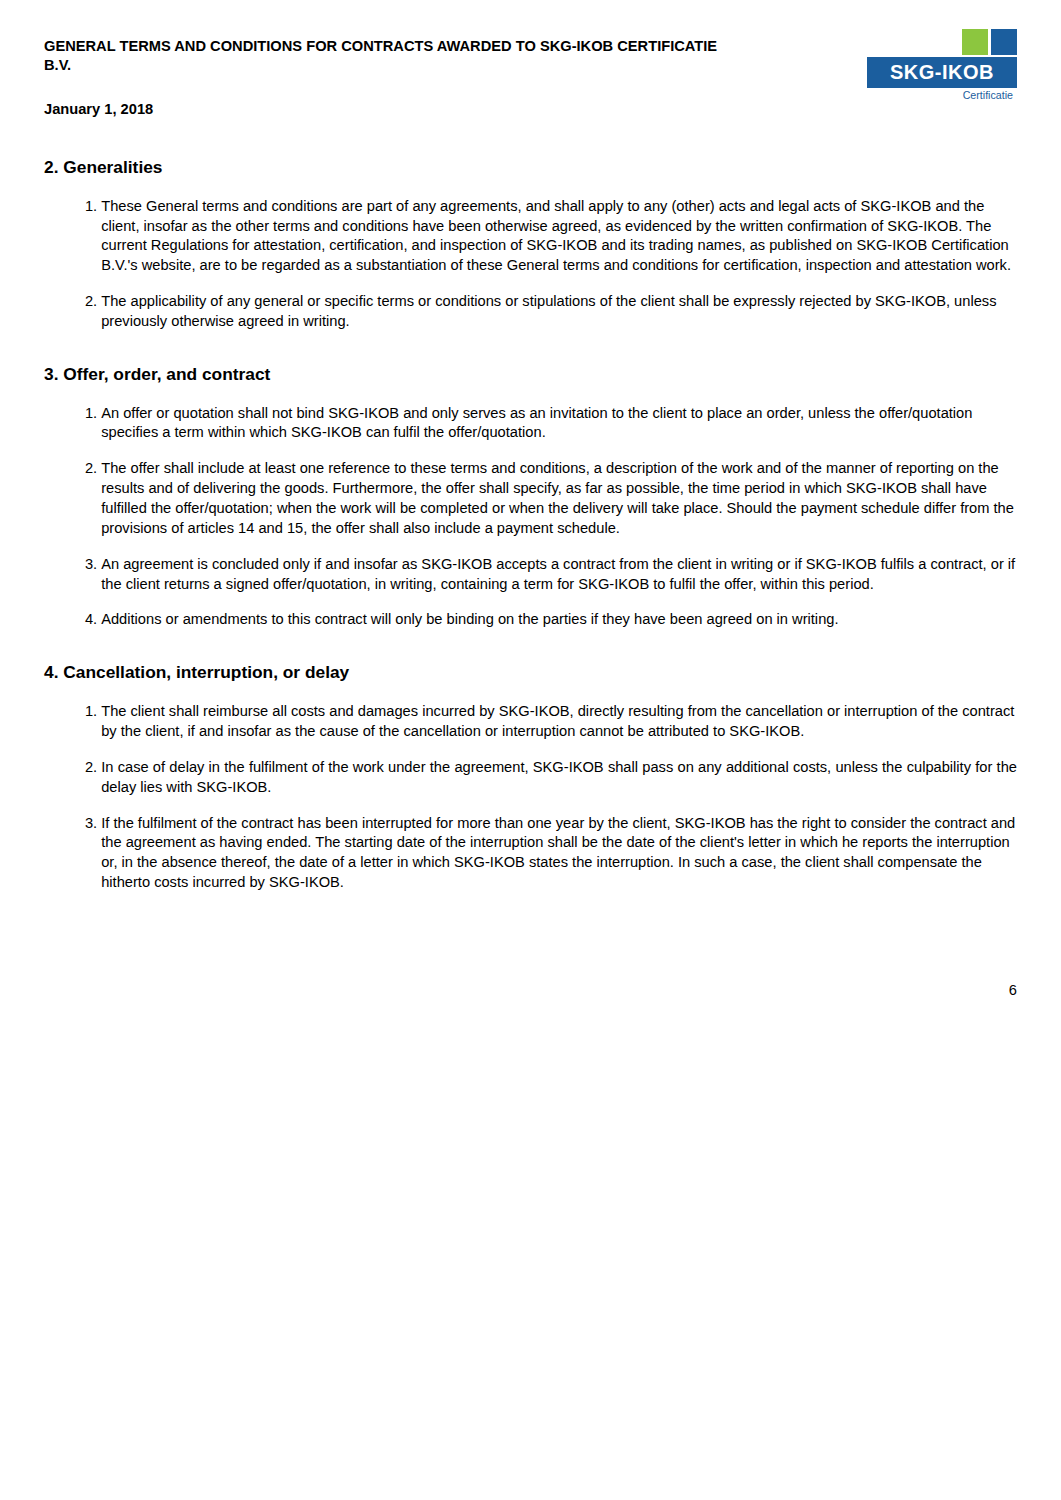General terms and conditions for contracts awarded to SKG-IKOB Certificatie B.V.
January 1, 2018
SKG-IKOB
Certificatie
2. Generalities
These General terms and conditions are part of any agreements, and shall apply to any (other) acts and legal acts of SKG-IKOB and the client, insofar as the other terms and conditions have been otherwise agreed, as evidenced by the written confirmation of SKG-IKOB. The current Regulations for attestation, certification, and inspection of SKG-IKOB and its trading names, as published on SKG-IKOB Certification B.V.'s website, are to be regarded as a substantiation of these General terms and conditions for certification, inspection and attestation work.
The applicability of any general or specific terms or conditions or stipulations of the client shall be expressly rejected by SKG-IKOB, unless previously otherwise agreed in writing.
3. Offer, order, and contract
An offer or quotation shall not bind SKG-IKOB and only serves as an invitation to the client to place an order, unless the offer/quotation specifies a term within which SKG-IKOB can fulfil the offer/quotation.
The offer shall include at least one reference to these terms and conditions, a description of the work and of the manner of reporting on the results and of delivering the goods. Furthermore, the offer shall specify, as far as possible, the time period in which SKG-IKOB shall have fulfilled the offer/quotation; when the work will be completed or when the delivery will take place. Should the payment schedule differ from the provisions of articles 14 and 15, the offer shall also include a payment schedule.
An agreement is concluded only if and insofar as SKG-IKOB accepts a contract from the client in writing or if SKG-IKOB fulfils a contract, or if the client returns a signed offer/quotation, in writing, containing a term for SKG-IKOB to fulfil the offer, within this period.
Additions or amendments to this contract will only be binding on the parties if they have been agreed on in writing.
4. Cancellation, interruption, or delay
The client shall reimburse all costs and damages incurred by SKG-IKOB, directly resulting from the cancellation or interruption of the contract by the client, if and insofar as the cause of the cancellation or interruption cannot be attributed to SKG-IKOB.
In case of delay in the fulfilment of the work under the agreement, SKG-IKOB shall pass on any additional costs, unless the culpability for the delay lies with SKG-IKOB.
If the fulfilment of the contract has been interrupted for more than one year by the client, SKG-IKOB has the right to consider the contract and the agreement as having ended. The starting date of the interruption shall be the date of the client's letter in which he reports the interruption or, in the absence thereof, the date of a letter in which SKG-IKOB states the interruption. In such a case, the client shall compensate the hitherto costs incurred by SKG-IKOB.
6